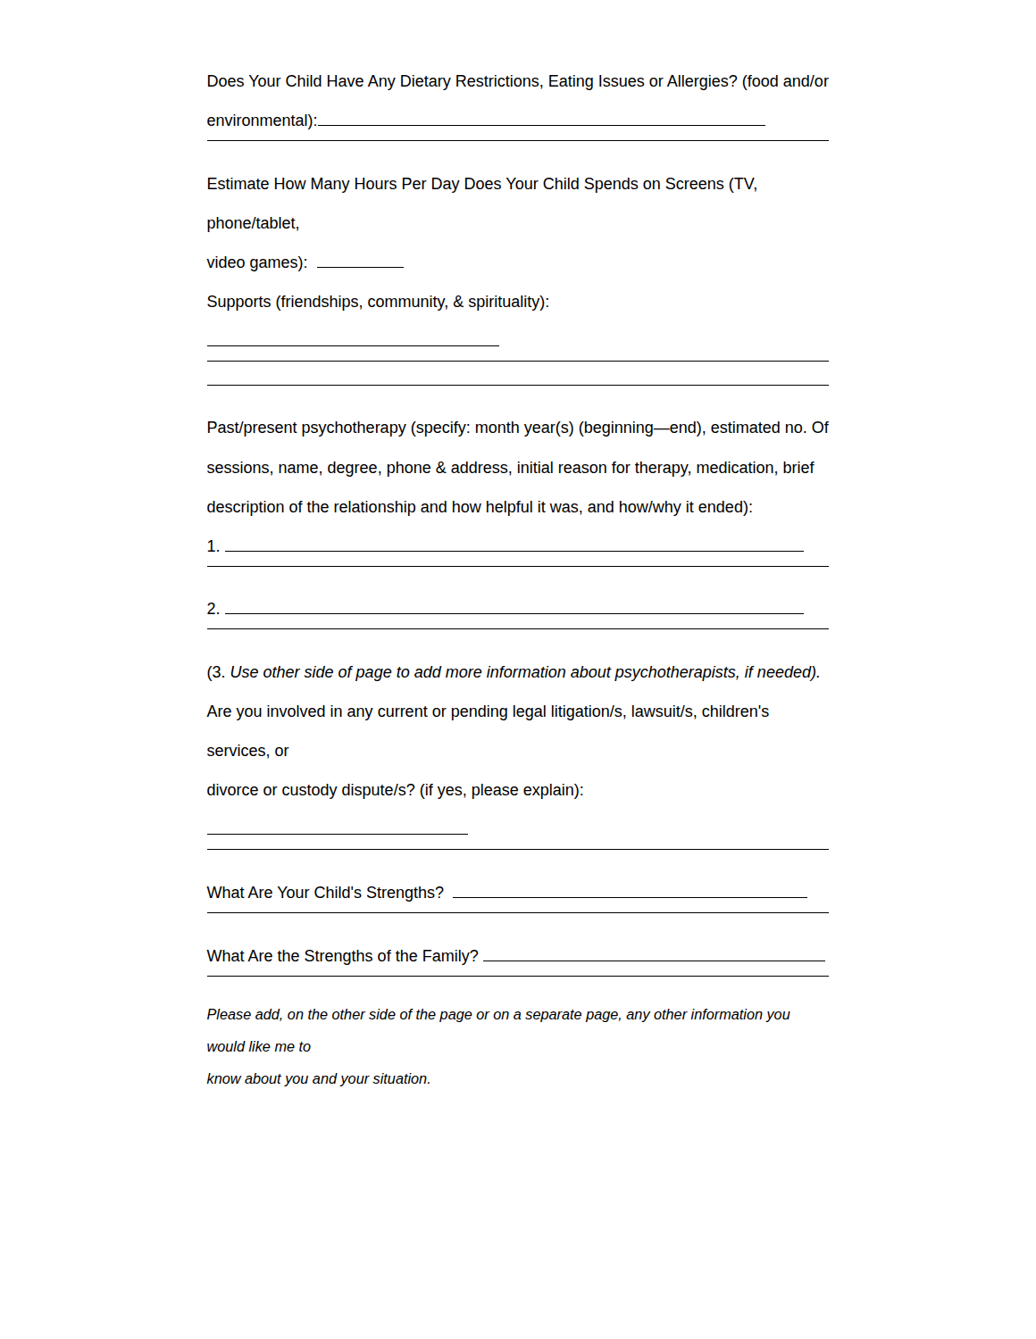Does Your Child Have Any Dietary Restrictions, Eating Issues or Allergies? (food and/or
environmental):
Estimate How Many Hours Per Day Does Your Child Spends on Screens (TV, phone/tablet,
video games):
Supports (friendships, community, & spirituality):
Past/present psychotherapy (specify: month year(s) (beginning—end), estimated no. Of
sessions, name, degree, phone & address, initial reason for therapy, medication, brief
description of the relationship and how helpful it was, and how/why it ended):
1.
2.
(3. Use other side of page to add more information about psychotherapists, if needed).
Are you involved in any current or pending legal litigation/s, lawsuit/s, children's services, or
divorce or custody dispute/s? (if yes, please explain):
What Are Your Child's Strengths?
What Are the Strengths of the Family?
Please add, on the other side of the page or on a separate page, any other information you would like me to
know about you and your situation.